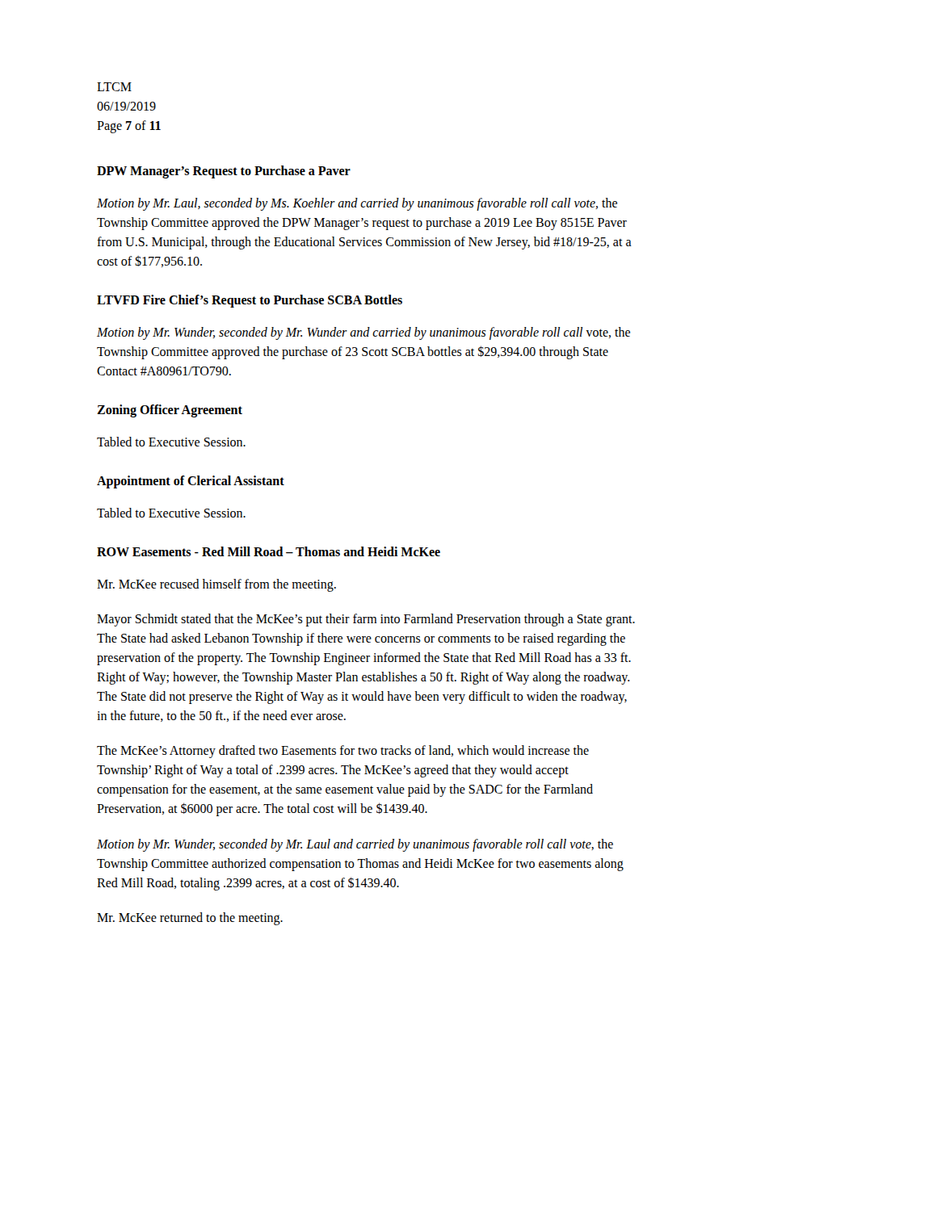LTCM
06/19/2019
Page 7 of 11
DPW Manager’s Request to Purchase a Paver
Motion by Mr. Laul, seconded by Ms. Koehler and carried by unanimous favorable roll call vote, the Township Committee approved the DPW Manager’s request to purchase a 2019 Lee Boy 8515E Paver from U.S. Municipal, through the Educational Services Commission of New Jersey, bid #18/19-25, at a cost of $177,956.10.
LTVFD Fire Chief’s Request to Purchase SCBA Bottles
Motion by Mr. Wunder, seconded by Mr. Wunder and carried by unanimous favorable roll call vote, the Township Committee approved the purchase of 23 Scott SCBA bottles at $29,394.00 through State Contact #A80961/TO790.
Zoning Officer Agreement
Tabled to Executive Session.
Appointment of Clerical Assistant
Tabled to Executive Session.
ROW Easements - Red Mill Road – Thomas and Heidi McKee
Mr. McKee recused himself from the meeting.
Mayor Schmidt stated that the McKee’s put their farm into Farmland Preservation through a State grant. The State had asked Lebanon Township if there were concerns or comments to be raised regarding the preservation of the property. The Township Engineer informed the State that Red Mill Road has a 33 ft. Right of Way; however, the Township Master Plan establishes a 50 ft. Right of Way along the roadway. The State did not preserve the Right of Way as it would have been very difficult to widen the roadway, in the future, to the 50 ft., if the need ever arose.
The McKee’s Attorney drafted two Easements for two tracks of land, which would increase the Township’ Right of Way a total of .2399 acres. The McKee’s agreed that they would accept compensation for the easement, at the same easement value paid by the SADC for the Farmland Preservation, at $6000 per acre. The total cost will be $1439.40.
Motion by Mr. Wunder, seconded by Mr. Laul and carried by unanimous favorable roll call vote, the Township Committee authorized compensation to Thomas and Heidi McKee for two easements along Red Mill Road, totaling .2399 acres, at a cost of $1439.40.
Mr. McKee returned to the meeting.